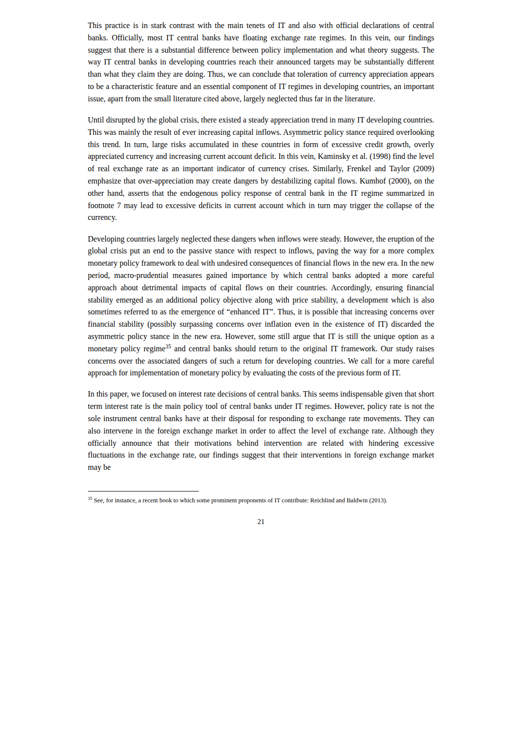This practice is in stark contrast with the main tenets of IT and also with official declarations of central banks. Officially, most IT central banks have floating exchange rate regimes. In this vein, our findings suggest that there is a substantial difference between policy implementation and what theory suggests. The way IT central banks in developing countries reach their announced targets may be substantially different than what they claim they are doing. Thus, we can conclude that toleration of currency appreciation appears to be a characteristic feature and an essential component of IT regimes in developing countries, an important issue, apart from the small literature cited above, largely neglected thus far in the literature.
Until disrupted by the global crisis, there existed a steady appreciation trend in many IT developing countries. This was mainly the result of ever increasing capital inflows. Asymmetric policy stance required overlooking this trend. In turn, large risks accumulated in these countries in form of excessive credit growth, overly appreciated currency and increasing current account deficit. In this vein, Kaminsky et al. (1998) find the level of real exchange rate as an important indicator of currency crises. Similarly, Frenkel and Taylor (2009) emphasize that over-appreciation may create dangers by destabilizing capital flows. Kumhof (2000), on the other hand, asserts that the endogenous policy response of central bank in the IT regime summarized in footnote 7 may lead to excessive deficits in current account which in turn may trigger the collapse of the currency.
Developing countries largely neglected these dangers when inflows were steady. However, the eruption of the global crisis put an end to the passive stance with respect to inflows, paving the way for a more complex monetary policy framework to deal with undesired consequences of financial flows in the new era. In the new period, macro-prudential measures gained importance by which central banks adopted a more careful approach about detrimental impacts of capital flows on their countries. Accordingly, ensuring financial stability emerged as an additional policy objective along with price stability, a development which is also sometimes referred to as the emergence of “enhanced IT”. Thus, it is possible that increasing concerns over financial stability (possibly surpassing concerns over inflation even in the existence of IT) discarded the asymmetric policy stance in the new era. However, some still argue that IT is still the unique option as a monetary policy regime35 and central banks should return to the original IT framework. Our study raises concerns over the associated dangers of such a return for developing countries. We call for a more careful approach for implementation of monetary policy by evaluating the costs of the previous form of IT.
In this paper, we focused on interest rate decisions of central banks. This seems indispensable given that short term interest rate is the main policy tool of central banks under IT regimes. However, policy rate is not the sole instrument central banks have at their disposal for responding to exchange rate movements. They can also intervene in the foreign exchange market in order to affect the level of exchange rate. Although they officially announce that their motivations behind intervention are related with hindering excessive fluctuations in the exchange rate, our findings suggest that their interventions in foreign exchange market may be
35 See, for instance, a recent book to which some prominent proponents of IT contribute: Reichlind and Baldwin (2013).
21